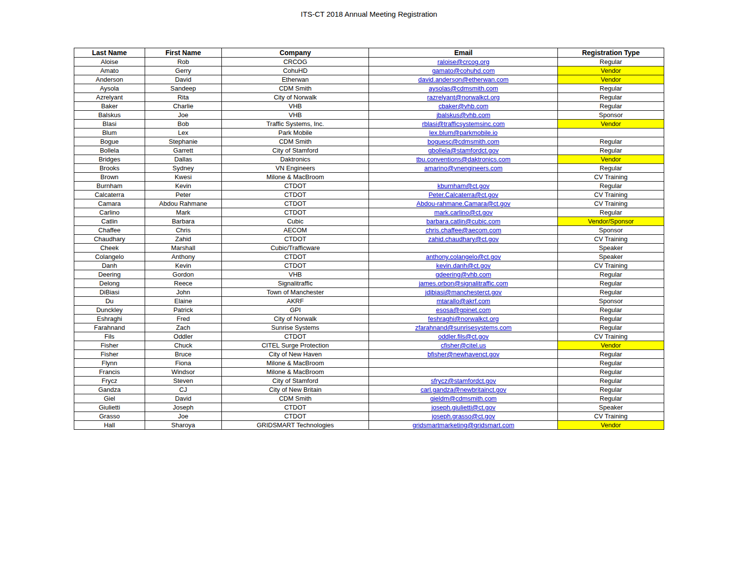ITS-CT 2018 Annual Meeting Registration
| Last Name | First Name | Company | Email | Registration Type |
| --- | --- | --- | --- | --- |
| Aloise | Rob | CRCOG | raloise@crcog.org | Regular |
| Amato | Gerry | CohuHD | gamato@cohuhd.com | Vendor |
| Anderson | David | Etherwan | david.anderson@etherwan.com | Vendor |
| Aysola | Sandeep | CDM Smith | aysolas@cdmsmith.com | Regular |
| Azrelyant | Rita | City of Norwalk | razrelyant@norwalkct.org | Regular |
| Baker | Charlie | VHB | cbaker@vhb.com | Regular |
| Balskus | Joe | VHB | jbalskus@vhb.com | Sponsor |
| Blasi | Bob | Traffic Systems, Inc. | rblasi@trafficsystemsinc.com | Vendor |
| Blum | Lex | Park Mobile | lex.blum@parkmobile.io | |
| Bogue | Stephanie | CDM Smith | boguesc@cdmsmith.com | Regular |
| Bollela | Garrett | City of Stamford | gbollela@stamfordct.gov | Regular |
| Bridges | Dallas | Daktronics | tbu.conventions@daktronics.com | Vendor |
| Brooks | Sydney | VN Engineers | amarino@vnengineers.com | Regular |
| Brown | Kwesi | Milone & MacBroom | | CV Training |
| Burnham | Kevin | CTDOT | kburnham@ct.gov | Regular |
| Calcaterra | Peter | CTDOT | Peter.Calcaterra@ct.gov | CV Training |
| Camara | Abdou Rahmane | CTDOT | Abdou-rahmane.Camara@ct.gov | CV Training |
| Carlino | Mark | CTDOT | mark.carlino@ct.gov | Regular |
| Catlin | Barbara | Cubic | barbara.catlin@cubic.com | Vendor/Sponsor |
| Chaffee | Chris | AECOM | chris.chaffee@aecom.com | Sponsor |
| Chaudhary | Zahid | CTDOT | zahid.chaudhary@ct.gov | CV Training |
| Cheek | Marshall | Cubic/Trafficware | | Speaker |
| Colangelo | Anthony | CTDOT | anthony.colangelo@ct.gov | Speaker |
| Danh | Kevin | CTDOT | kevin.danh@ct.gov | CV Training |
| Deering | Gordon | VHB | gdeering@vhb.com | Regular |
| Delong | Reece | Signalitraffic | james.orbon@signalitraffic.com | Regular |
| DiBiasi | John | Town of Manchester | jdibiasi@manchesterct.gov | Regular |
| Du | Elaine | AKRF | mtarallo@akrf.com | Sponsor |
| Dunckley | Patrick | GPI | esosa@gpinet.com | Regular |
| Eshraghi | Fred | City of Norwalk | feshraghi@norwalkct.org | Regular |
| Farahnand | Zach | Sunrise Systems | zfarahnand@sunrisesystems.com | Regular |
| Fils | Oddler | CTDOT | oddler.fils@ct.gov | CV Training |
| Fisher | Chuck | CITEL Surge Protection | cfisher@citel.us | Vendor |
| Fisher | Bruce | City of New Haven | bfisher@newhavenct.gov | Regular |
| Flynn | Fiona | Milone & MacBroom | | Regular |
| Francis | Windsor | Milone & MacBroom | | Regular |
| Frycz | Steven | City of Stamford | sfrycz@stamfordct.gov | Regular |
| Gandza | CJ | City of New Britain | carl.gandza@newbritainct.gov | Regular |
| Giel | David | CDM Smith | gieldm@cdmsmith.com | Regular |
| Giulietti | Joseph | CTDOT | joseph.giulietti@ct.gov | Speaker |
| Grasso | Joe | CTDOT | joseph.grasso@ct.gov | CV Training |
| Hall | Sharoya | GRIDSMART Technologies | gridsmartmarketing@gridsmart.com | Vendor |